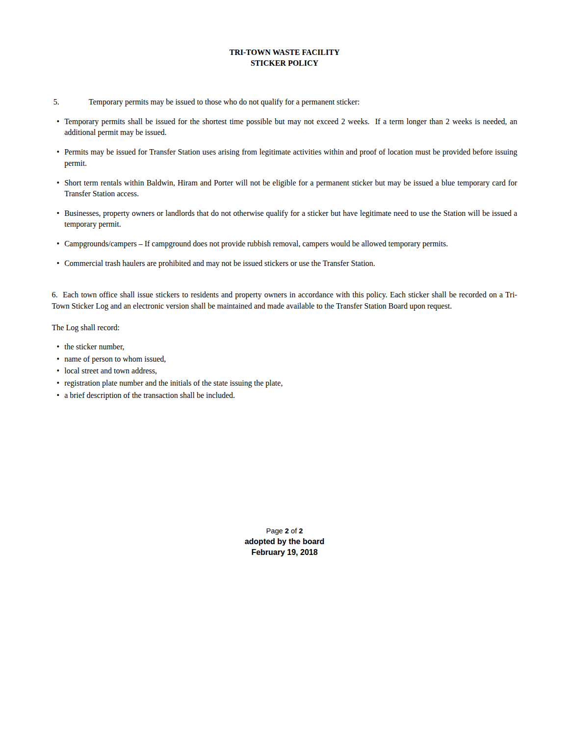TRI-TOWN WASTE FACILITY STICKER POLICY
5.
Temporary permits may be issued to those who do not qualify for a permanent sticker:
• Temporary permits shall be issued for the shortest time possible but may not exceed 2 weeks. If a term longer than 2 weeks is needed, an additional permit may be issued.
• Permits may be issued for Transfer Station uses arising from legitimate activities within and proof of location must be provided before issuing permit.
• Short term rentals within Baldwin, Hiram and Porter will not be eligible for a permanent sticker but may be issued a blue temporary card for Transfer Station access.
• Businesses, property owners or landlords that do not otherwise qualify for a sticker but have legitimate need to use the Station will be issued a temporary permit.
• Campgrounds/campers – If campground does not provide rubbish removal, campers would be allowed temporary permits.
• Commercial trash haulers are prohibited and may not be issued stickers or use the Transfer Station.
6. Each town office shall issue stickers to residents and property owners in accordance with this policy. Each sticker shall be recorded on a Tri-Town Sticker Log and an electronic version shall be maintained and made available to the Transfer Station Board upon request.
The Log shall record:
•the sticker number,
•name of person to whom issued,
•local street and town address,
•registration plate number and the initials of the state issuing the plate,
•a brief description of the transaction shall be included.
Page 2 of 2
adopted by the board
February 19, 2018